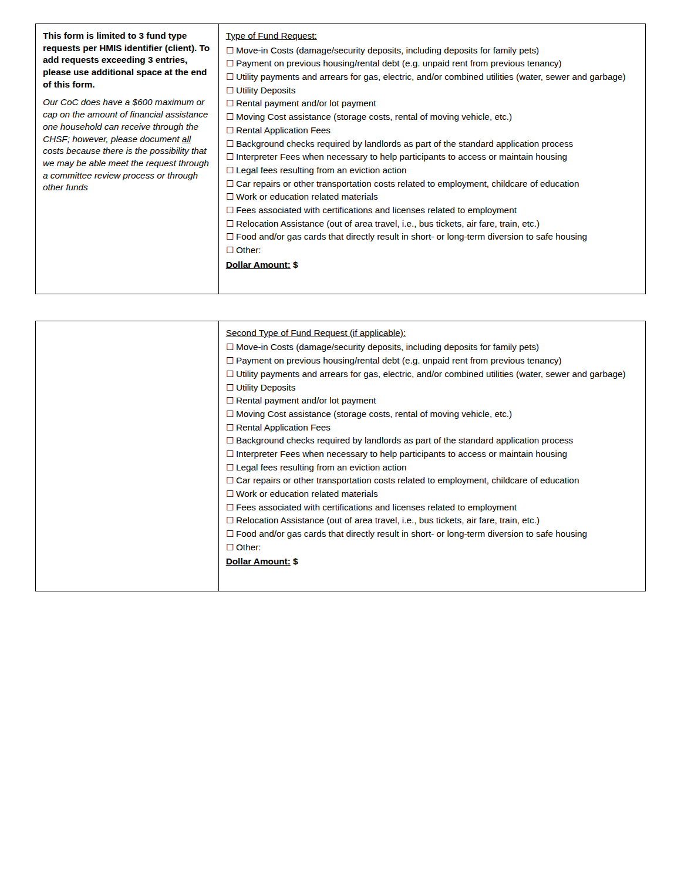| This form is limited to 3 fund type requests per HMIS identifier (client). To add requests exceeding 3 entries, please use additional space at the end of this form. Our CoC does have a $600 maximum or cap on the amount of financial assistance one household can receive through the CHSF; however, please document all costs because there is the possibility that we may be able meet the request through a committee review process or through other funds | Type of Fund Request: ☐ Move-in Costs (damage/security deposits, including deposits for family pets) ☐ Payment on previous housing/rental debt (e.g. unpaid rent from previous tenancy) ☐ Utility payments and arrears for gas, electric, and/or combined utilities (water, sewer and garbage) ☐ Utility Deposits ☐ Rental payment and/or lot payment ☐ Moving Cost assistance (storage costs, rental of moving vehicle, etc.) ☐ Rental Application Fees ☐ Background checks required by landlords as part of the standard application process ☐ Interpreter Fees when necessary to help participants to access or maintain housing ☐ Legal fees resulting from an eviction action ☐ Car repairs or other transportation costs related to employment, childcare of education ☐ Work or education related materials ☐ Fees associated with certifications and licenses related to employment ☐ Relocation Assistance (out of area travel, i.e., bus tickets, air fare, train, etc.) ☐ Food and/or gas cards that directly result in short- or long-term diversion to safe housing ☐ Other: Dollar Amount: $ |
| | Second Type of Fund Request (if applicable): ☐ Move-in Costs (damage/security deposits, including deposits for family pets) ☐ Payment on previous housing/rental debt (e.g. unpaid rent from previous tenancy) ☐ Utility payments and arrears for gas, electric, and/or combined utilities (water, sewer and garbage) ☐ Utility Deposits ☐ Rental payment and/or lot payment ☐ Moving Cost assistance (storage costs, rental of moving vehicle, etc.) ☐ Rental Application Fees ☐ Background checks required by landlords as part of the standard application process ☐ Interpreter Fees when necessary to help participants to access or maintain housing ☐ Legal fees resulting from an eviction action ☐ Car repairs or other transportation costs related to employment, childcare of education ☐ Work or education related materials ☐ Fees associated with certifications and licenses related to employment ☐ Relocation Assistance (out of area travel, i.e., bus tickets, air fare, train, etc.) ☐ Food and/or gas cards that directly result in short- or long-term diversion to safe housing ☐ Other: Dollar Amount: $ |